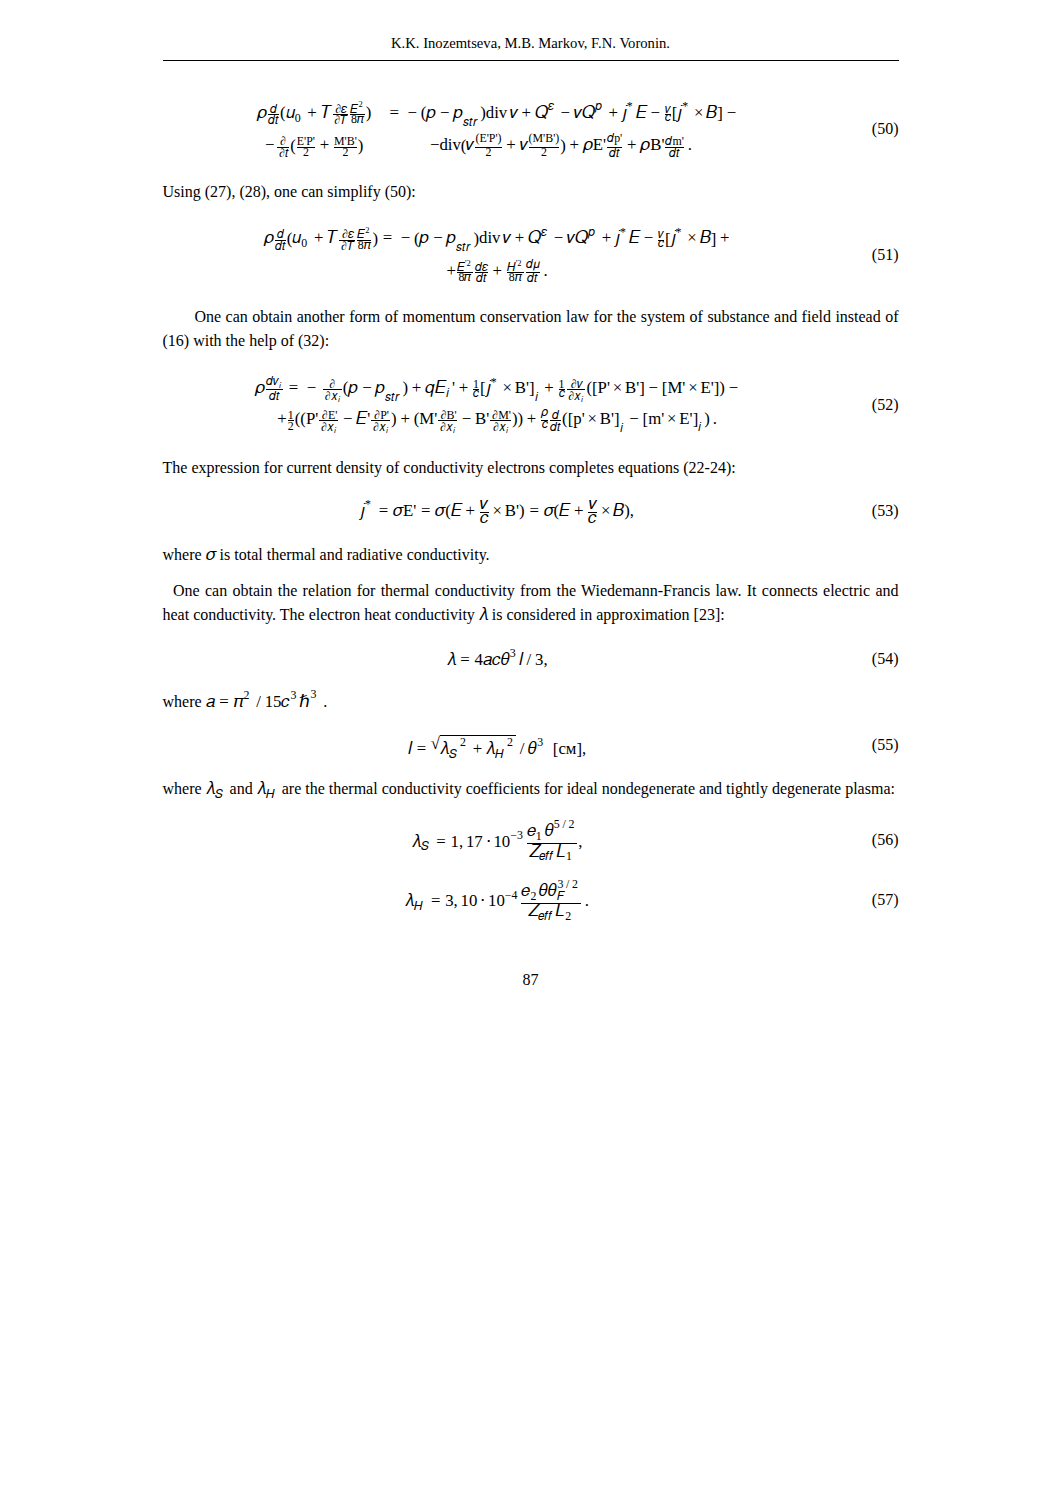K.K. Inozemtseva, M.B. Markov, F.N. Voronin.
ρ ddt ( u0 + T ∂ε∂T E28π ) = − (p−pstr) divv + Qε − vQp + j*E − vc [j*×B] − − ∂∂t ( E'P'2 + M'B'2 ) − div ( v (E'P')2 + v (M'B')2 ) + ρE' dp'dt + ρB' dm'dt .
(50)
Using (27), (28), one can simplify (50):
ρ ddt ( u0 + T ∂ε∂T E28π ) = − (p−pstr) divv + Qε − vQp + j*E − vc [j*×B] + + E'28π dεdt + H'28π dμdt .
(51)
One can obtain another form of momentum conservation law for the system of substance and field instead of (16) with the help of (32):
ρ dvidt = − ∂∂xi (p−pstr) + qEi' + 1c [j*×B']i + 1c ∂v∂xi ( [P'×B'] − [M'×E'] ) − + 12 ( ( P' ∂E'∂xi − E' ∂P'∂xi ) + ( M' ∂B'∂xi − B' ∂M'∂xi ) ) + ρc ddt ( [p'×B']i − [m'×E']i ) .
(52)
The expression for current density of conductivity electrons completes equations (22-24):
j* = σE' = σ ( E + vc × B' ) = σ ( E + vc × B ) ,
(53)
where σ is total thermal and radiative conductivity.
One can obtain the relation for thermal conductivity from the Wiedemann-Francis law. It connects electric and heat conductivity. The electron heat conductivity λ is considered in approximation [23]:
λ = 4acθ3l / 3 ,
(54)
where a=π2/15c3ℏ3 .
l = λS2 + λH2 / θ3 [см] ,
(55)
where λS and λH are the thermal conductivity coefficients for ideal nondegenerate and tightly degenerate plasma:
λS = 1,17 ⋅ 10−3 e1θ5/2 ZeffL1 ,
(56)
λH = 3,10 ⋅ 10−4 e2θθF3/2 ZeffL2 .
(57)
87